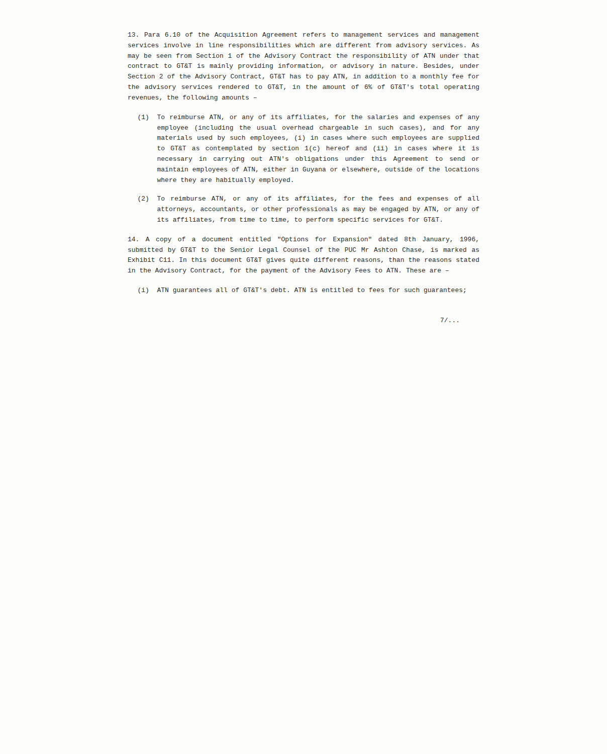13. Para 6.10 of the Acquisition Agreement refers to management services and management services involve in line responsibilities which are different from advisory services. As may be seen from Section 1 of the Advisory Contract the responsibility of ATN under that contract to GT&T is mainly providing information, or advisory in nature. Besides, under Section 2 of the Advisory Contract, GT&T has to pay ATN, in addition to a monthly fee for the advisory services rendered to GT&T, in the amount of 6% of GT&T's total operating revenues, the following amounts –
(1) To reimburse ATN, or any of its affiliates, for the salaries and expenses of any employee (including the usual overhead chargeable in such cases), and for any materials used by such employees, (i) in cases where such employees are supplied to GT&T as contemplated by section 1(c) hereof and (ii) in cases where it is necessary in carrying out ATN's obligations under this Agreement to send or maintain employees of ATN, either in Guyana or elsewhere, outside of the locations where they are habitually employed.
(2) To reimburse ATN, or any of its affiliates, for the fees and expenses of all attorneys, accountants, or other professionals as may be engaged by ATN, or any of its affiliates, from time to time, to perform specific services for GT&T.
14. A copy of a document entitled "Options for Expansion" dated 8th January, 1996, submitted by GT&T to the Senior Legal Counsel of the PUC Mr Ashton Chase, is marked as Exhibit C11. In this document GT&T gives quite different reasons, than the reasons stated in the Advisory Contract, for the payment of the Advisory Fees to ATN. These are –
(i) ATN guarantees all of GT&T's debt. ATN is entitled to fees for such guarantees;
7/...